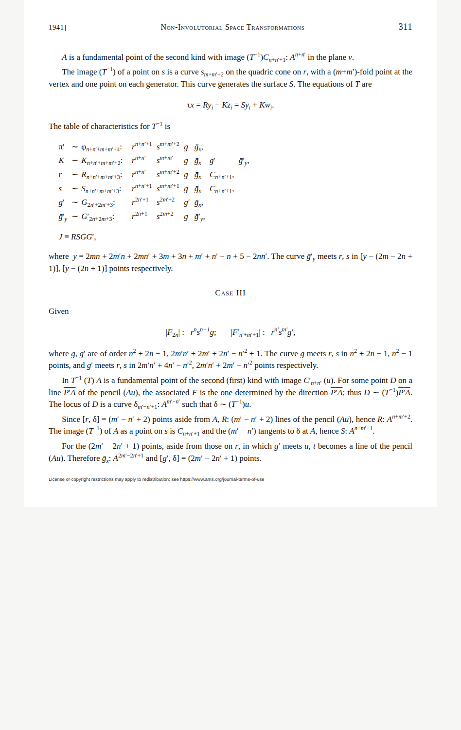1941] Non-Involutorial Space Transformations 311
A is a fundamental point of the second kind with image (T−1)Cn+n′+1: An+n′ in the plane v.
The image (T−1) of a point on s is a curve sm+m′+2 on the quadric cone on r, with a (m+m′)-fold point at the vertex and one point on each generator. This curve generates the surface S. The equations of T are
τx = Ryi − Kzi = Syi + Kwi.
The table of characteristics for T−1 is
| π′ | ∼ | φ n + n ′+ m + m ′+4 : | r n + n ′+1 | s m + m ′+2 | g | ḡ x , | | |
| K | ∼ | K n + n ′+ m + m ′+2 : | r n + n ′ | s m + m ′ | g | ḡ x | g ′ | ḡ ′ y , |
| r | ∼ | R n + n ′+ m + m ′+3 : | r n + n ′ | s m + m ′+2 | g | ḡ x | C n + n ′+1 , | |
| s | ∼ | S n + n ′+ m + m ′+3 : | r n + n ′+1 | s m + m ′+1 | g | ḡ x | C n + n ′+1 , | |
| g ′ | ∼ | G 2 n ′+2 m ′+3 : | r 2 n ′+1 | s 2 m ′+2 | g ′ | ḡ x , | | |
| ḡ ′ y | ∼ | G ′ 2 n +2 m +3 : | r 2 n +1 | s 2 m +2 | g | ḡ ′ y , | | |
J ≡ RSGG′,
where y = 2mn + 2m′n + 2mn′ + 3m + 3n + m′ + n′ − n + 5 − 2nn′. The curve ḡ′y meets r, s in [y − (2m − 2n + 1)], [y − (2n + 1)] points respectively.
Case III
Given
|F2n| : rnsn−1g; |F′n′+m′+1| : rn′sm′g′,
where g, g′ are of order n2 + 2n − 1, 2m′n′ + 2m′ + 2n′ − n′2 + 1. The curve g meets r, s in n2 + 2n − 1, n2 − 1 points, and g′ meets r, s in 2m′n′ + 4n′ − n′2, 2m′n′ + 2m′ − n′2 points respectively.
In T−1 (T) A is a fundamental point of the second (first) kind with image C′n+n′ (u). For some point D on a line P′A of the pencil (Au), the associated F is the one determined by the direction P′A; thus D ∼ (T−1)P′A. The locus of D is a curve δm′−n′+1: Am′−n′ such that δ ∼ (T−1)u.
Since [r, δ] = (m′ − n′ + 2) points aside from A, R: (m′ − n′ + 2) lines of the pencil (Au), hence R: An+m′+2. The image (T−1) of A as a point on s is Cn+n′+1 and the (m′ − n′) tangents to δ at A, hence S: An+m′+1.
For the (2m′ − 2n′ + 1) points, aside from those on r, in which g′ meets u, t becomes a line of the pencil (Au). Therefore ḡx: A2m′−2n′+1 and [g′, δ] = (2m′ − 2n′ + 1) points.
License or copyright restrictions may apply to redistribution; see https://www.ams.org/journal-terms-of-use